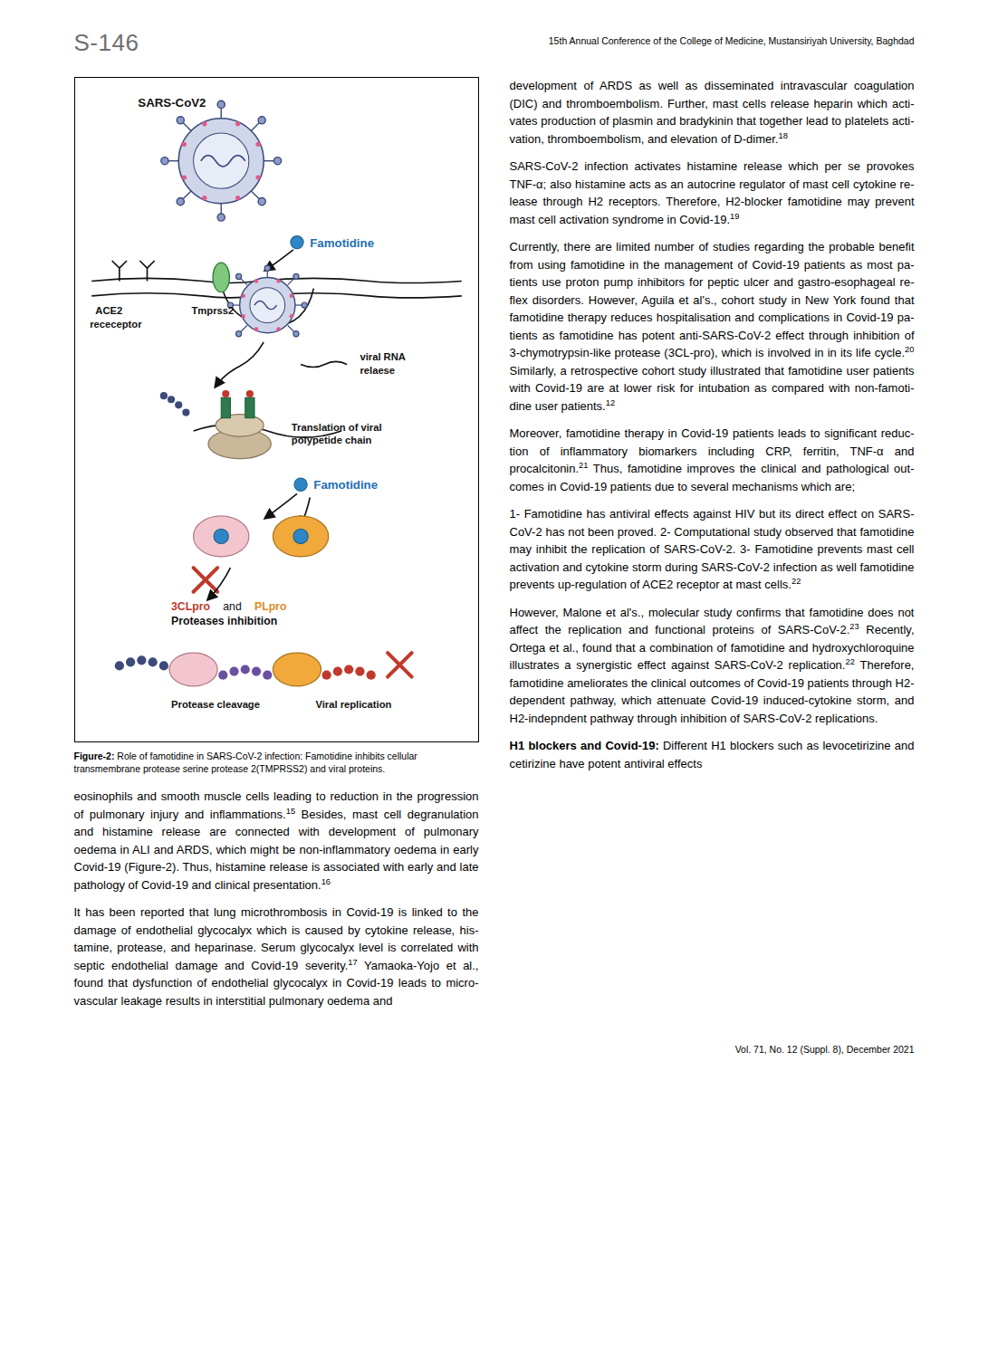S-146
15th Annual Conference of the College of Medicine, Mustansiriyah University, Baghdad
SARS-CoV2 Famotidine ACE2 receceptor Tmprss2 viral RNA relaese Translation of viral polypetide chain Famotidine 3CLpro and PLpro Proteases inhibition Protease cleavage Viral replication
Figure-2: Role of famotidine in SARS-CoV-2 infection: Famotidine inhibits cellular transmembrane protease serine protease 2(TMPRSS2) and viral proteins.
eosinophils and smooth muscle cells leading to reduction in the progression of pulmonary injury and inflammations.15 Besides, mast cell degranulation and histamine release are connected with development of pulmonary oedema in ALI and ARDS, which might be non-inflammatory oedema in early Covid-19 (Figure-2). Thus, histamine release is associated with early and late pathology of Covid-19 and clinical presentation.16
It has been reported that lung microthrombosis in Covid-19 is linked to the damage of endothelial glycocalyx which is caused by cytokine release, histamine, protease, and heparinase. Serum glycocalyx level is correlated with septic endothelial damage and Covid-19 severity.17 Yamaoka-Yojo et al., found that dysfunction of endothelial glycocalyx in Covid-19 leads to micro-vascular leakage results in interstitial pulmonary oedema and
development of ARDS as well as disseminated intravascular coagulation (DIC) and thromboembolism. Further, mast cells release heparin which activates production of plasmin and bradykinin that together lead to platelets activation, thromboembolism, and elevation of D-dimer.18
SARS-CoV-2 infection activates histamine release which per se provokes TNF-α; also histamine acts as an autocrine regulator of mast cell cytokine release through H2 receptors. Therefore, H2-blocker famotidine may prevent mast cell activation syndrome in Covid-19.19
Currently, there are limited number of studies regarding the probable benefit from using famotidine in the management of Covid-19 patients as most patients use proton pump inhibitors for peptic ulcer and gastro-esophageal reflex disorders. However, Aguila et al's., cohort study in New York found that famotidine therapy reduces hospitalisation and complications in Covid-19 patients as famotidine has potent anti-SARS-CoV-2 effect through inhibition of 3-chymotrypsin-like protease (3CL-pro), which is involved in in its life cycle.20 Similarly, a retrospective cohort study illustrated that famotidine user patients with Covid-19 are at lower risk for intubation as compared with non-famotidine user patients.12
Moreover, famotidine therapy in Covid-19 patients leads to significant reduction of inflammatory biomarkers including CRP, ferritin, TNF-α and procalcitonin.21 Thus, famotidine improves the clinical and pathological outcomes in Covid-19 patients due to several mechanisms which are;
1- Famotidine has antiviral effects against HIV but its direct effect on SARS-CoV-2 has not been proved. 2- Computational study observed that famotidine may inhibit the replication of SARS-CoV-2. 3- Famotidine prevents mast cell activation and cytokine storm during SARS-CoV-2 infection as well famotidine prevents up-regulation of ACE2 receptor at mast cells.22
However, Malone et al's., molecular study confirms that famotidine does not affect the replication and functional proteins of SARS-CoV-2.23 Recently, Ortega et al., found that a combination of famotidine and hydroxychloroquine illustrates a synergistic effect against SARS-CoV-2 replication.22 Therefore, famotidine ameliorates the clinical outcomes of Covid-19 patients through H2-dependent pathway, which attenuate Covid-19 induced-cytokine storm, and H2-indepndent pathway through inhibition of SARS-CoV-2 replications.
H1 blockers and Covid-19: Different H1 blockers such as levocetirizine and cetirizine have potent antiviral effects
Vol. 71, No. 12 (Suppl. 8), December 2021